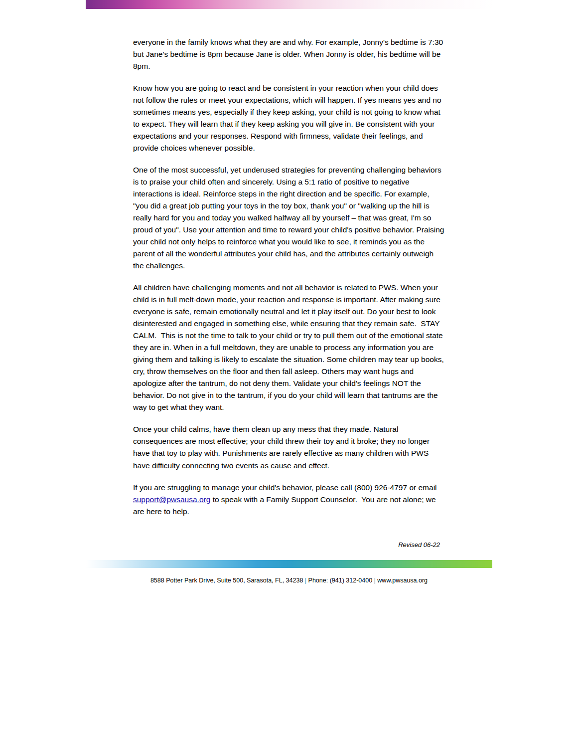everyone in the family knows what they are and why. For example, Jonny's bedtime is 7:30 but Jane's bedtime is 8pm because Jane is older. When Jonny is older, his bedtime will be 8pm.
Know how you are going to react and be consistent in your reaction when your child does not follow the rules or meet your expectations, which will happen. If yes means yes and no sometimes means yes, especially if they keep asking, your child is not going to know what to expect. They will learn that if they keep asking you will give in. Be consistent with your expectations and your responses. Respond with firmness, validate their feelings, and provide choices whenever possible.
One of the most successful, yet underused strategies for preventing challenging behaviors is to praise your child often and sincerely. Using a 5:1 ratio of positive to negative interactions is ideal. Reinforce steps in the right direction and be specific. For example, "you did a great job putting your toys in the toy box, thank you" or "walking up the hill is really hard for you and today you walked halfway all by yourself – that was great, I'm so proud of you". Use your attention and time to reward your child's positive behavior. Praising your child not only helps to reinforce what you would like to see, it reminds you as the parent of all the wonderful attributes your child has, and the attributes certainly outweigh the challenges.
All children have challenging moments and not all behavior is related to PWS. When your child is in full melt-down mode, your reaction and response is important. After making sure everyone is safe, remain emotionally neutral and let it play itself out. Do your best to look disinterested and engaged in something else, while ensuring that they remain safe. STAY CALM. This is not the time to talk to your child or try to pull them out of the emotional state they are in. When in a full meltdown, they are unable to process any information you are giving them and talking is likely to escalate the situation. Some children may tear up books, cry, throw themselves on the floor and then fall asleep. Others may want hugs and apologize after the tantrum, do not deny them. Validate your child's feelings NOT the behavior. Do not give in to the tantrum, if you do your child will learn that tantrums are the way to get what they want.
Once your child calms, have them clean up any mess that they made. Natural consequences are most effective; your child threw their toy and it broke; they no longer have that toy to play with. Punishments are rarely effective as many children with PWS have difficulty connecting two events as cause and effect.
If you are struggling to manage your child's behavior, please call (800) 926-4797 or email support@pwsausa.org to speak with a Family Support Counselor. You are not alone; we are here to help.
Revised 06-22
8588 Potter Park Drive, Suite 500, Sarasota, FL, 34238 | Phone: (941) 312-0400 | www.pwsausa.org